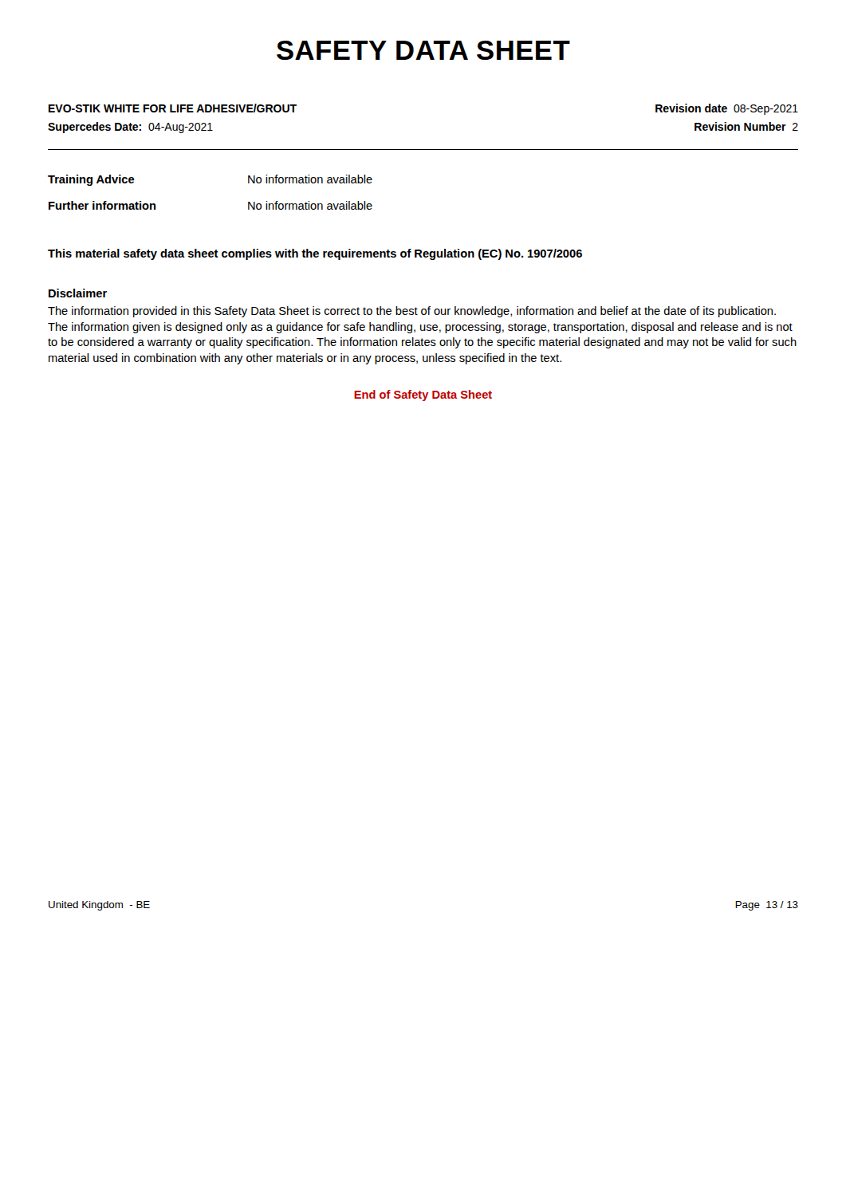SAFETY DATA SHEET
EVO-STIK WHITE FOR LIFE ADHESIVE/GROUT
Revision date 08-Sep-2021
Supercedes Date: 04-Aug-2021
Revision Number 2
| Training Advice | No information available |
| Further information | No information available |
This material safety data sheet complies with the requirements of Regulation (EC) No. 1907/2006
Disclaimer
The information provided in this Safety Data Sheet is correct to the best of our knowledge, information and belief at the date of its publication. The information given is designed only as a guidance for safe handling, use, processing, storage, transportation, disposal and release and is not to be considered a warranty or quality specification. The information relates only to the specific material designated and may not be valid for such material used in combination with any other materials or in any process, unless specified in the text.
End of Safety Data Sheet
United Kingdom - BE
Page 13 / 13